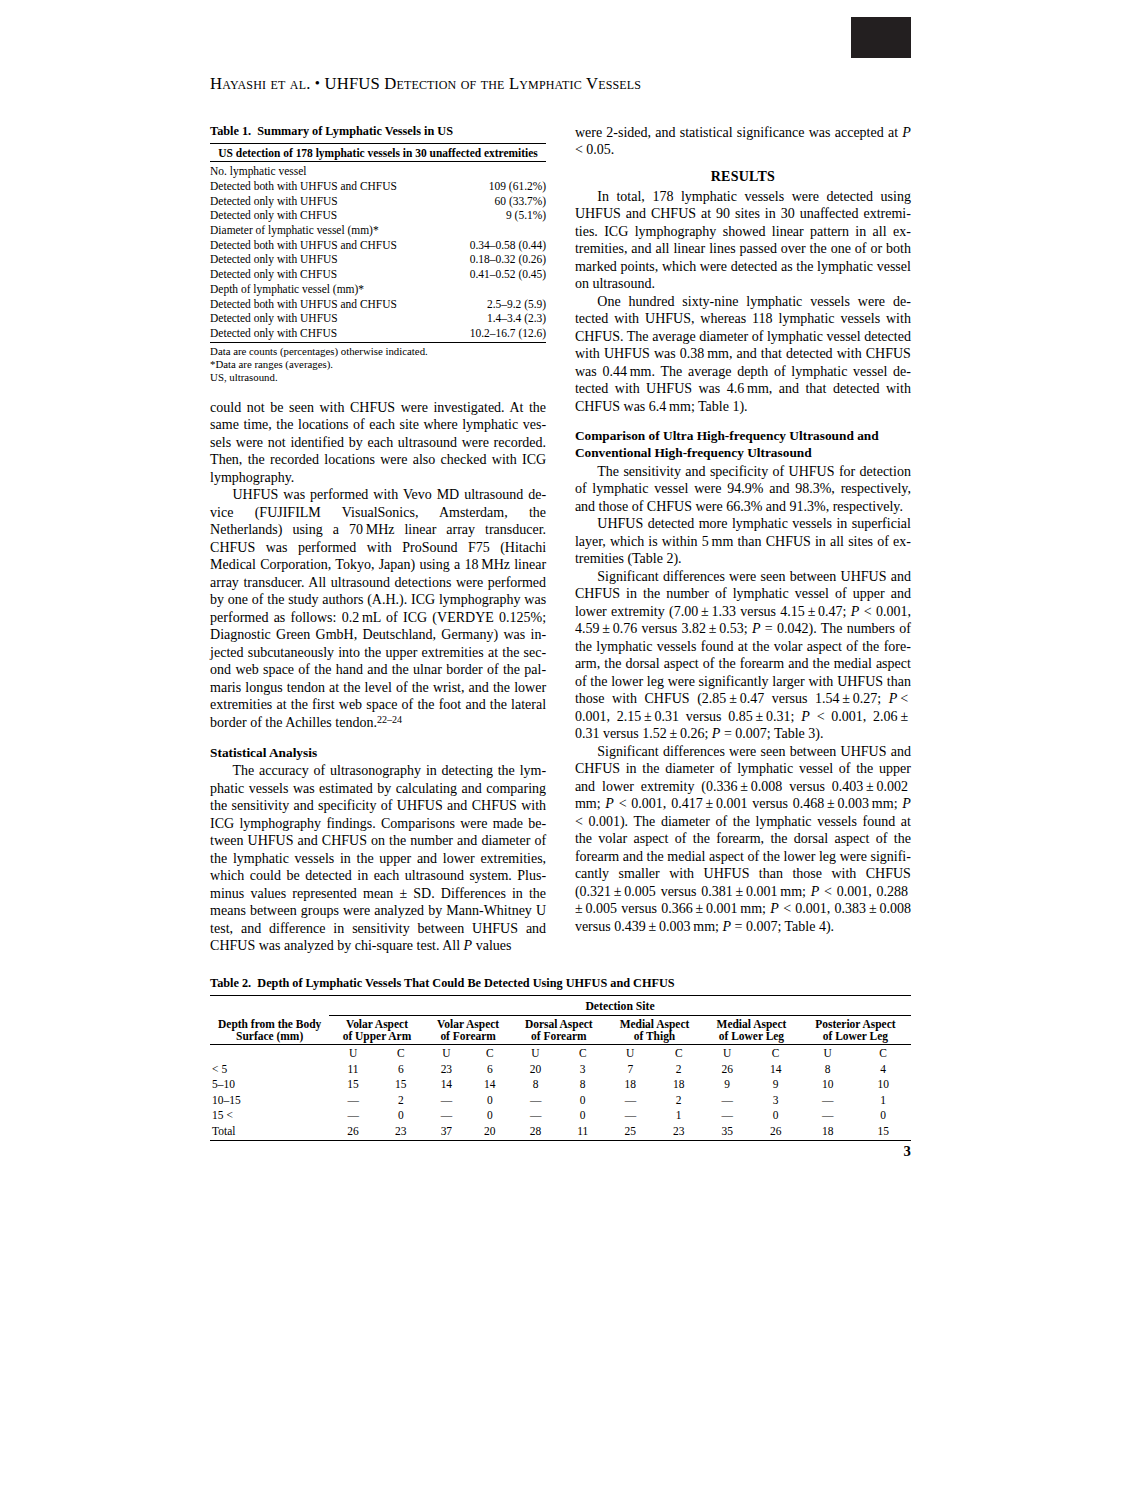Hayashi et al. • UHFUS Detection of the Lymphatic Vessels
Table 1. Summary of Lymphatic Vessels in US
| US detection of 178 lymphatic vessels in 30 unaffected extremities |
| No. lymphatic vessel | |
| Detected both with UHFUS and CHFUS | 109 (61.2%) |
| Detected only with UHFUS | 60 (33.7%) |
| Detected only with CHFUS | 9 (5.1%) |
| Diameter of lymphatic vessel (mm)* | |
| Detected both with UHFUS and CHFUS | 0.34–0.58 (0.44) |
| Detected only with UHFUS | 0.18–0.32 (0.26) |
| Detected only with CHFUS | 0.41–0.52 (0.45) |
| Depth of lymphatic vessel (mm)* | |
| Detected both with UHFUS and CHFUS | 2.5–9.2 (5.9) |
| Detected only with UHFUS | 1.4–3.4 (2.3) |
| Detected only with CHFUS | 10.2–16.7 (12.6) |
Data are counts (percentages) otherwise indicated.
*Data are ranges (averages).
US, ultrasound.
could not be seen with CHFUS were investigated. At the same time, the locations of each site where lymphatic vessels were not identified by each ultrasound were recorded. Then, the recorded locations were also checked with ICG lymphography.
UHFUS was performed with Vevo MD ultrasound device (FUJIFILM VisualSonics, Amsterdam, the Netherlands) using a 70 MHz linear array transducer. CHFUS was performed with ProSound F75 (Hitachi Medical Corporation, Tokyo, Japan) using a 18 MHz linear array transducer. All ultrasound detections were performed by one of the study authors (A.H.). ICG lymphography was performed as follows: 0.2 mL of ICG (VERDYE 0.125%; Diagnostic Green GmbH, Deutschland, Germany) was injected subcutaneously into the upper extremities at the second web space of the hand and the ulnar border of the palmaris longus tendon at the level of the wrist, and the lower extremities at the first web space of the foot and the lateral border of the Achilles tendon.22–24
Statistical Analysis
The accuracy of ultrasonography in detecting the lymphatic vessels was estimated by calculating and comparing the sensitivity and specificity of UHFUS and CHFUS with ICG lymphography findings. Comparisons were made between UHFUS and CHFUS on the number and diameter of the lymphatic vessels in the upper and lower extremities, which could be detected in each ultrasound system. Plus-minus values represented mean ± SD. Differences in the means between groups were analyzed by Mann-Whitney U test, and difference in sensitivity between UHFUS and CHFUS was analyzed by chi-square test. All P values
were 2-sided, and statistical significance was accepted at P < 0.05.
Results
In total, 178 lymphatic vessels were detected using UHFUS and CHFUS at 90 sites in 30 unaffected extremities. ICG lymphography showed linear pattern in all extremities, and all linear lines passed over the one of or both marked points, which were detected as the lymphatic vessel on ultrasound.
One hundred sixty-nine lymphatic vessels were detected with UHFUS, whereas 118 lymphatic vessels with CHFUS. The average diameter of lymphatic vessel detected with UHFUS was 0.38 mm, and that detected with CHFUS was 0.44 mm. The average depth of lymphatic vessel detected with UHFUS was 4.6 mm, and that detected with CHFUS was 6.4 mm; Table 1).
Comparison of Ultra High-frequency Ultrasound and Conventional High-frequency Ultrasound
The sensitivity and specificity of UHFUS for detection of lymphatic vessel were 94.9% and 98.3%, respectively, and those of CHFUS were 66.3% and 91.3%, respectively.
UHFUS detected more lymphatic vessels in superficial layer, which is within 5 mm than CHFUS in all sites of extremities (Table 2).
Significant differences were seen between UHFUS and CHFUS in the number of lymphatic vessel of upper and lower extremity (7.00 ± 1.33 versus 4.15 ± 0.47; P < 0.001, 4.59 ± 0.76 versus 3.82 ± 0.53; P = 0.042). The numbers of the lymphatic vessels found at the volar aspect of the forearm, the dorsal aspect of the forearm and the medial aspect of the lower leg were significantly larger with UHFUS than those with CHFUS (2.85 ± 0.47 versus 1.54 ± 0.27; P < 0.001, 2.15 ± 0.31 versus 0.85 ± 0.31; P < 0.001, 2.06 ± 0.31 versus 1.52 ± 0.26; P = 0.007; Table 3).
Significant differences were seen between UHFUS and CHFUS in the diameter of lymphatic vessel of the upper and lower extremity (0.336 ± 0.008 versus 0.403 ± 0.002 mm; P < 0.001, 0.417 ± 0.001 versus 0.468 ± 0.003 mm; P < 0.001). The diameter of the lymphatic vessels found at the volar aspect of the forearm, the dorsal aspect of the forearm and the medial aspect of the lower leg were significantly smaller with UHFUS than those with CHFUS (0.321 ± 0.005 versus 0.381 ± 0.001 mm; P < 0.001, 0.288 ± 0.005 versus 0.366 ± 0.001 mm; P < 0.001, 0.383 ± 0.008 versus 0.439 ± 0.003 mm; P = 0.007; Table 4).
Table 2. Depth of Lymphatic Vessels That Could Be Detected Using UHFUS and CHFUS
| | Detection Site |
| Depth from the Body Surface (mm) | Volar Aspect of Upper Arm | Volar Aspect of Forearm | Dorsal Aspect of Forearm | Medial Aspect of Thigh | Medial Aspect of Lower Leg | Posterior Aspect of Lower Leg |
| | U | C | U | C | U | C | U | C | U | C | U | C |
| < 5 | 11 | 6 | 23 | 6 | 20 | 3 | 7 | 2 | 26 | 14 | 8 | 4 |
| 5–10 | 15 | 15 | 14 | 14 | 8 | 8 | 18 | 18 | 9 | 9 | 10 | 10 |
| 10–15 | — | 2 | — | 0 | — | 0 | — | 2 | — | 3 | — | 1 |
| 15 < | — | 0 | — | 0 | — | 0 | — | 1 | — | 0 | — | 0 |
| Total | 26 | 23 | 37 | 20 | 28 | 11 | 25 | 23 | 35 | 26 | 18 | 15 |
3